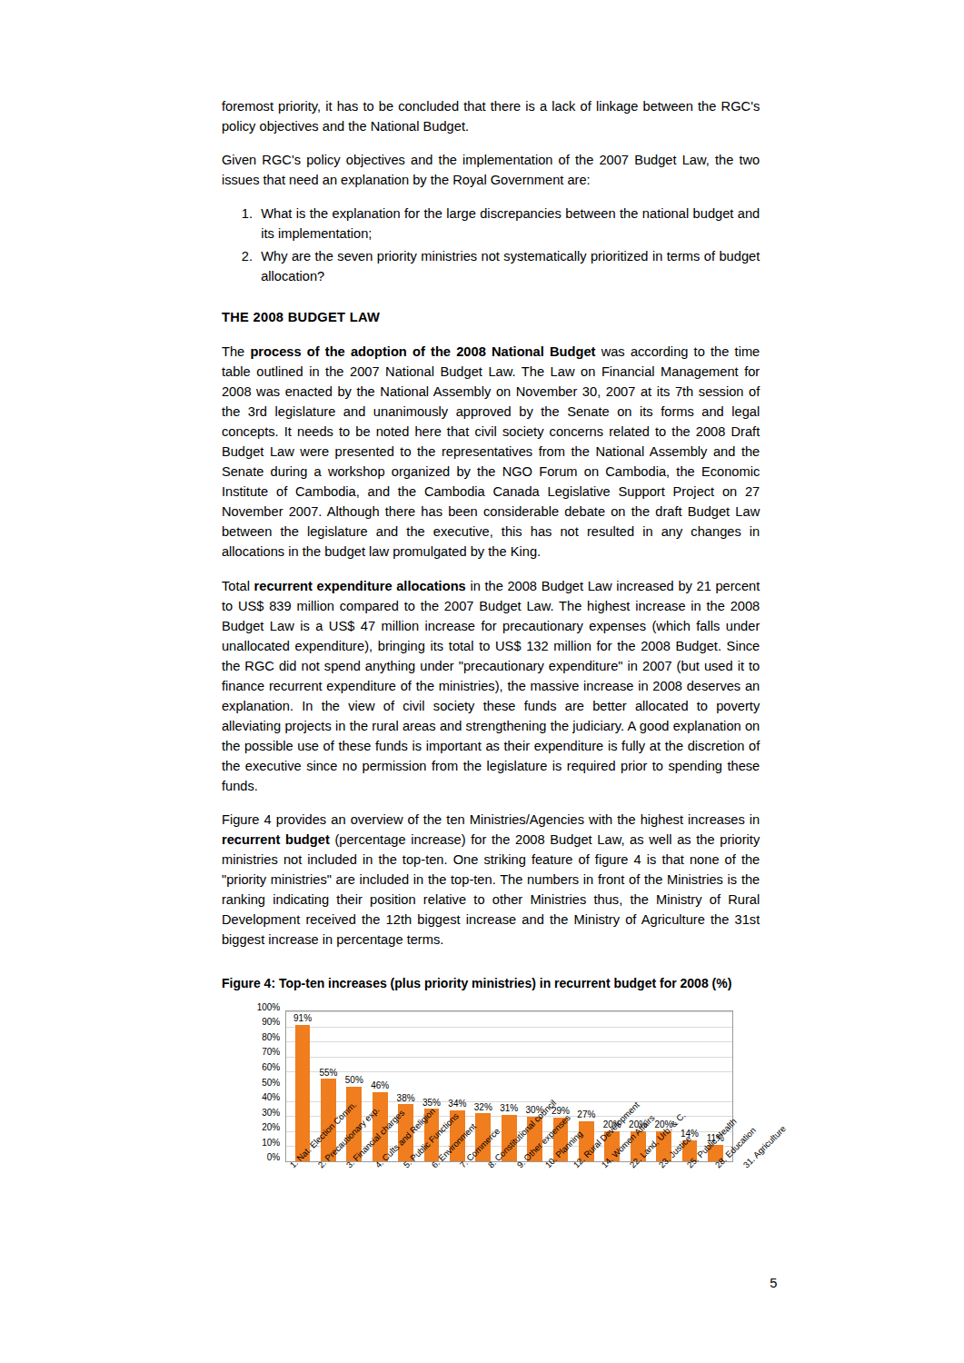foremost priority, it has to be concluded that there is a lack of linkage between the RGC's policy objectives and the National Budget.
Given RGC's policy objectives and the implementation of the 2007 Budget Law, the two issues that need an explanation by the Royal Government are:
What is the explanation for the large discrepancies between the national budget and its implementation;
Why are the seven priority ministries not systematically prioritized in terms of budget allocation?
THE 2008 BUDGET LAW
The process of the adoption of the 2008 National Budget was according to the time table outlined in the 2007 National Budget Law. The Law on Financial Management for 2008 was enacted by the National Assembly on November 30, 2007 at its 7th session of the 3rd legislature and unanimously approved by the Senate on its forms and legal concepts. It needs to be noted here that civil society concerns related to the 2008 Draft Budget Law were presented to the representatives from the National Assembly and the Senate during a workshop organized by the NGO Forum on Cambodia, the Economic Institute of Cambodia, and the Cambodia Canada Legislative Support Project on 27 November 2007. Although there has been considerable debate on the draft Budget Law between the legislature and the executive, this has not resulted in any changes in allocations in the budget law promulgated by the King.
Total recurrent expenditure allocations in the 2008 Budget Law increased by 21 percent to US$ 839 million compared to the 2007 Budget Law. The highest increase in the 2008 Budget Law is a US$ 47 million increase for precautionary expenses (which falls under unallocated expenditure), bringing its total to US$ 132 million for the 2008 Budget. Since the RGC did not spend anything under "precautionary expenditure" in 2007 (but used it to finance recurrent expenditure of the ministries), the massive increase in 2008 deserves an explanation. In the view of civil society these funds are better allocated to poverty alleviating projects in the rural areas and strengthening the judiciary. A good explanation on the possible use of these funds is important as their expenditure is fully at the discretion of the executive since no permission from the legislature is required prior to spending these funds.
Figure 4 provides an overview of the ten Ministries/Agencies with the highest increases in recurrent budget (percentage increase) for the 2008 Budget Law, as well as the priority ministries not included in the top-ten. One striking feature of figure 4 is that none of the "priority ministries" are included in the top-ten. The numbers in front of the Ministries is the ranking indicating their position relative to other Ministries thus, the Ministry of Rural Development received the 12th biggest increase and the Ministry of Agriculture the 31st biggest increase in percentage terms.
Figure 4: Top-ten increases (plus priority ministries) in recurrent budget for 2008 (%)
100% 90% 80% 70% 60% 50% 40% 30% 20% 10% 0%
91%
55%
50%
46%
38%
35%
34%
32%
31%
30%
29%
27%
20%
20%
20%
14%
11%
1. Nat. Election Comm.
2. Precautionary exp.
3. Financial charges
4. Cults and Religion
5. Public Functions
6. Environment
7. Commerce
8. Constitutional council
9. Other expenses
10. Planning
12. Rural Development
14. Women Affairs
22. Land, Urb. & C.
23. Justice
25. Public Health
28. Education
31. Agriculture
5